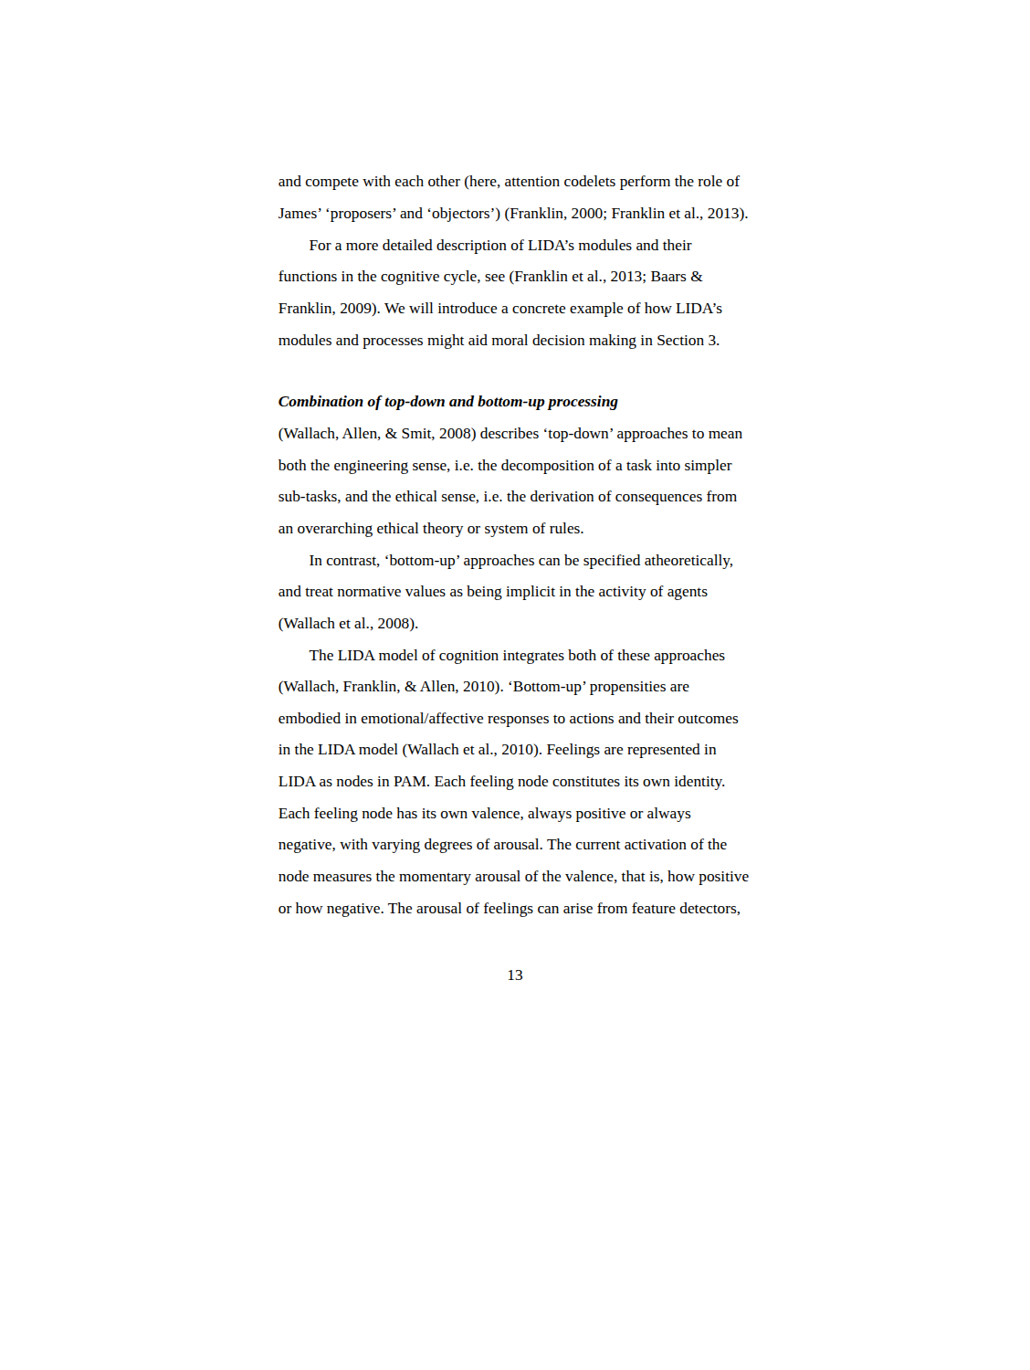and compete with each other (here, attention codelets perform the role of James’ ‘proposers’ and ‘objectors’) (Franklin, 2000; Franklin et al., 2013).
For a more detailed description of LIDA’s modules and their functions in the cognitive cycle, see (Franklin et al., 2013; Baars & Franklin, 2009). We will introduce a concrete example of how LIDA’s modules and processes might aid moral decision making in Section 3.
Combination of top-down and bottom-up processing
(Wallach, Allen, & Smit, 2008) describes ‘top-down’ approaches to mean both the engineering sense, i.e. the decomposition of a task into simpler sub-tasks, and the ethical sense, i.e. the derivation of consequences from an overarching ethical theory or system of rules.
In contrast, ‘bottom-up’ approaches can be specified atheoretically, and treat normative values as being implicit in the activity of agents (Wallach et al., 2008).
The LIDA model of cognition integrates both of these approaches (Wallach, Franklin, & Allen, 2010). ‘Bottom-up’ propensities are embodied in emotional/affective responses to actions and their outcomes in the LIDA model (Wallach et al., 2010). Feelings are represented in LIDA as nodes in PAM. Each feeling node constitutes its own identity. Each feeling node has its own valence, always positive or always negative, with varying degrees of arousal. The current activation of the node measures the momentary arousal of the valence, that is, how positive or how negative. The arousal of feelings can arise from feature detectors,
13